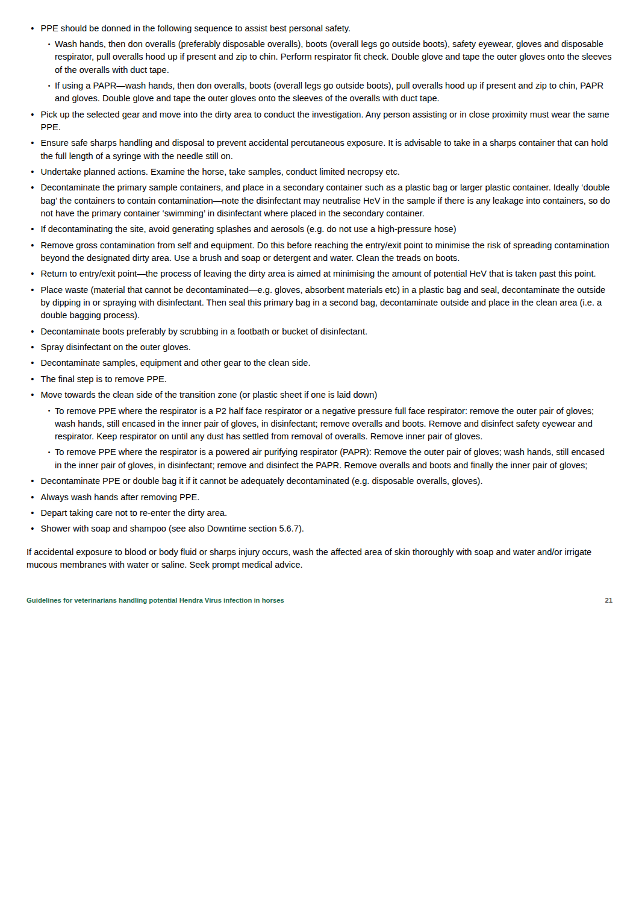PPE should be donned in the following sequence to assist best personal safety.
Wash hands, then don overalls (preferably disposable overalls), boots (overall legs go outside boots), safety eyewear, gloves and disposable respirator, pull overalls hood up if present and zip to chin. Perform respirator fit check. Double glove and tape the outer gloves onto the sleeves of the overalls with duct tape.
If using a PAPR—wash hands, then don overalls, boots (overall legs go outside boots), pull overalls hood up if present and zip to chin, PAPR and gloves. Double glove and tape the outer gloves onto the sleeves of the overalls with duct tape.
Pick up the selected gear and move into the dirty area to conduct the investigation. Any person assisting or in close proximity must wear the same PPE.
Ensure safe sharps handling and disposal to prevent accidental percutaneous exposure. It is advisable to take in a sharps container that can hold the full length of a syringe with the needle still on.
Undertake planned actions. Examine the horse, take samples, conduct limited necropsy etc.
Decontaminate the primary sample containers, and place in a secondary container such as a plastic bag or larger plastic container. Ideally ‘double bag’ the containers to contain contamination—note the disinfectant may neutralise HeV in the sample if there is any leakage into containers, so do not have the primary container ‘swimming’ in disinfectant where placed in the secondary container.
If decontaminating the site, avoid generating splashes and aerosols (e.g. do not use a high-pressure hose)
Remove gross contamination from self and equipment. Do this before reaching the entry/exit point to minimise the risk of spreading contamination beyond the designated dirty area. Use a brush and soap or detergent and water. Clean the treads on boots.
Return to entry/exit point—the process of leaving the dirty area is aimed at minimising the amount of potential HeV that is taken past this point.
Place waste (material that cannot be decontaminated—e.g. gloves, absorbent materials etc) in a plastic bag and seal, decontaminate the outside by dipping in or spraying with disinfectant. Then seal this primary bag in a second bag, decontaminate outside and place in the clean area (i.e. a double bagging process).
Decontaminate boots preferably by scrubbing in a footbath or bucket of disinfectant.
Spray disinfectant on the outer gloves.
Decontaminate samples, equipment and other gear to the clean side.
The final step is to remove PPE.
Move towards the clean side of the transition zone (or plastic sheet if one is laid down)
To remove PPE where the respirator is a P2 half face respirator or a negative pressure full face respirator: remove the outer pair of gloves; wash hands, still encased in the inner pair of gloves, in disinfectant; remove overalls and boots. Remove and disinfect safety eyewear and respirator. Keep respirator on until any dust has settled from removal of overalls. Remove inner pair of gloves.
To remove PPE where the respirator is a powered air purifying respirator (PAPR): Remove the outer pair of gloves; wash hands, still encased in the inner pair of gloves, in disinfectant; remove and disinfect the PAPR. Remove overalls and boots and finally the inner pair of gloves;
Decontaminate PPE or double bag it if it cannot be adequately decontaminated (e.g. disposable overalls, gloves).
Always wash hands after removing PPE.
Depart taking care not to re-enter the dirty area.
Shower with soap and shampoo (see also Downtime section 5.6.7).
If accidental exposure to blood or body fluid or sharps injury occurs, wash the affected area of skin thoroughly with soap and water and/or irrigate mucous membranes with water or saline. Seek prompt medical advice.
Guidelines for veterinarians handling potential Hendra Virus infection in horses 21